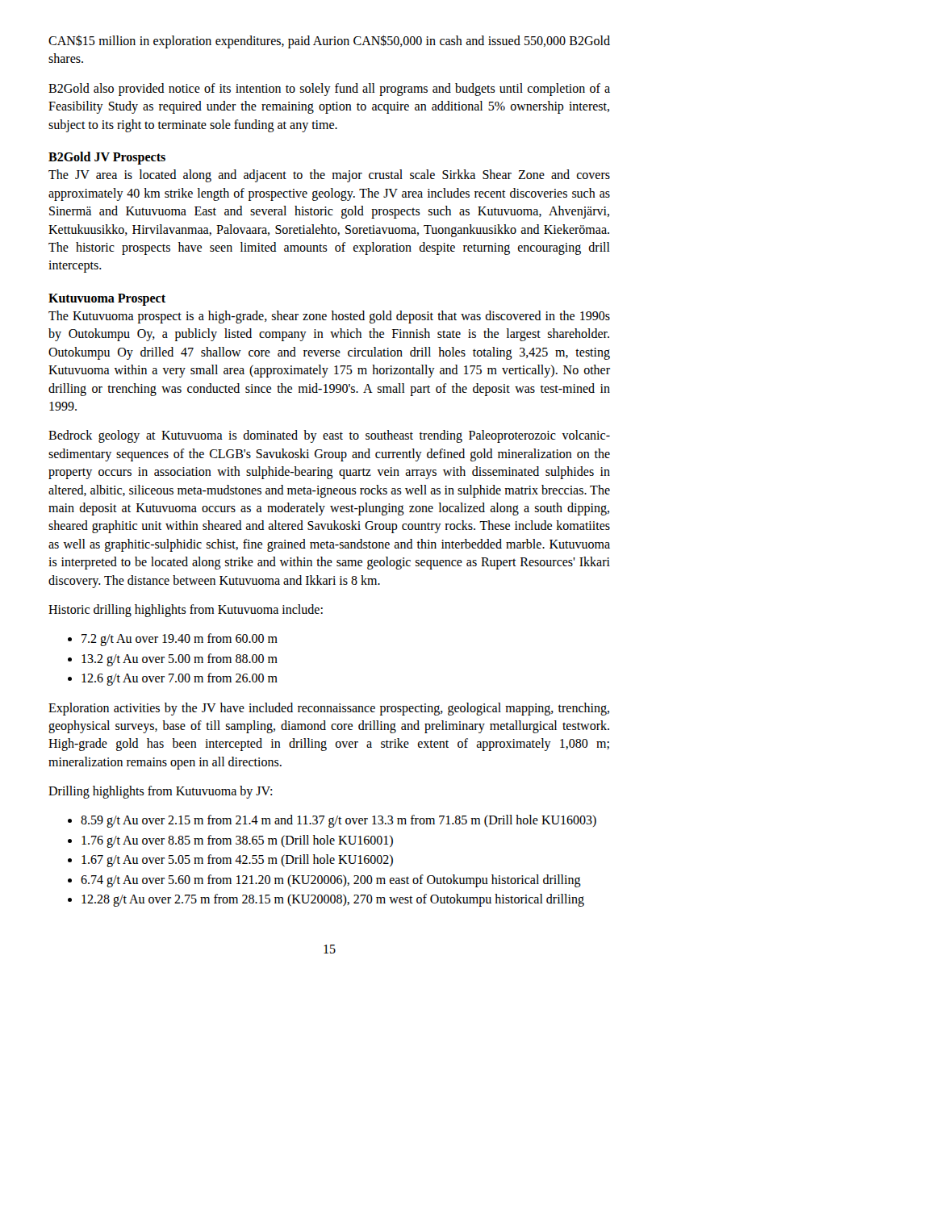CAN$15 million in exploration expenditures, paid Aurion CAN$50,000 in cash and issued 550,000 B2Gold shares.
B2Gold also provided notice of its intention to solely fund all programs and budgets until completion of a Feasibility Study as required under the remaining option to acquire an additional 5% ownership interest, subject to its right to terminate sole funding at any time.
B2Gold JV Prospects
The JV area is located along and adjacent to the major crustal scale Sirkka Shear Zone and covers approximately 40 km strike length of prospective geology. The JV area includes recent discoveries such as Sinermä and Kutuvuoma East and several historic gold prospects such as Kutuvuoma, Ahvenjärvi, Kettukuusikko, Hirvilavanmaa, Palovaara, Soretialehto, Soretiavuoma, Tuongankuusikko and Kiekerömaa. The historic prospects have seen limited amounts of exploration despite returning encouraging drill intercepts.
Kutuvuoma Prospect
The Kutuvuoma prospect is a high-grade, shear zone hosted gold deposit that was discovered in the 1990s by Outokumpu Oy, a publicly listed company in which the Finnish state is the largest shareholder. Outokumpu Oy drilled 47 shallow core and reverse circulation drill holes totaling 3,425 m, testing Kutuvuoma within a very small area (approximately 175 m horizontally and 175 m vertically). No other drilling or trenching was conducted since the mid-1990's. A small part of the deposit was test-mined in 1999.
Bedrock geology at Kutuvuoma is dominated by east to southeast trending Paleoproterozoic volcanic-sedimentary sequences of the CLGB's Savukoski Group and currently defined gold mineralization on the property occurs in association with sulphide-bearing quartz vein arrays with disseminated sulphides in altered, albitic, siliceous meta-mudstones and meta-igneous rocks as well as in sulphide matrix breccias. The main deposit at Kutuvuoma occurs as a moderately west-plunging zone localized along a south dipping, sheared graphitic unit within sheared and altered Savukoski Group country rocks. These include komatiites as well as graphitic-sulphidic schist, fine grained meta-sandstone and thin interbedded marble. Kutuvuoma is interpreted to be located along strike and within the same geologic sequence as Rupert Resources' Ikkari discovery. The distance between Kutuvuoma and Ikkari is 8 km.
Historic drilling highlights from Kutuvuoma include:
7.2 g/t Au over 19.40 m from 60.00 m
13.2 g/t Au over 5.00 m from 88.00 m
12.6 g/t Au over 7.00 m from 26.00 m
Exploration activities by the JV have included reconnaissance prospecting, geological mapping, trenching, geophysical surveys, base of till sampling, diamond core drilling and preliminary metallurgical testwork. High-grade gold has been intercepted in drilling over a strike extent of approximately 1,080 m; mineralization remains open in all directions.
Drilling highlights from Kutuvuoma by JV:
8.59 g/t Au over 2.15 m from 21.4 m and 11.37 g/t over 13.3 m from 71.85 m (Drill hole KU16003)
1.76 g/t Au over 8.85 m from 38.65 m (Drill hole KU16001)
1.67 g/t Au over 5.05 m from 42.55 m (Drill hole KU16002)
6.74 g/t Au over 5.60 m from 121.20 m (KU20006), 200 m east of Outokumpu historical drilling
12.28 g/t Au over 2.75 m from 28.15 m (KU20008), 270 m west of Outokumpu historical drilling
15